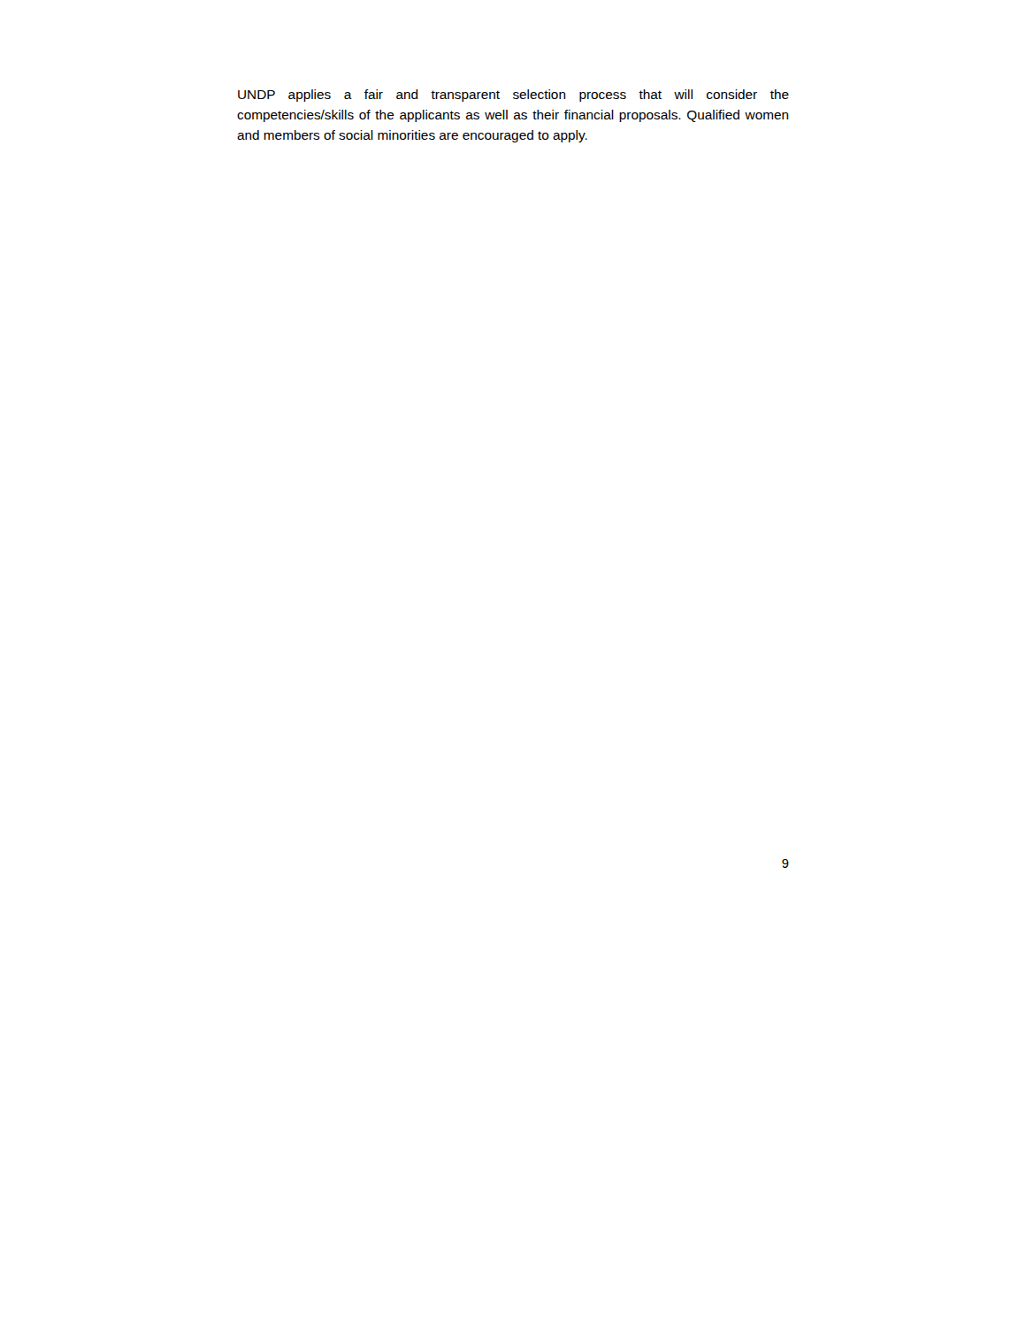UNDP applies a fair and transparent selection process that will consider the competencies/skills of the applicants as well as their financial proposals. Qualified women and members of social minorities are encouraged to apply.
9